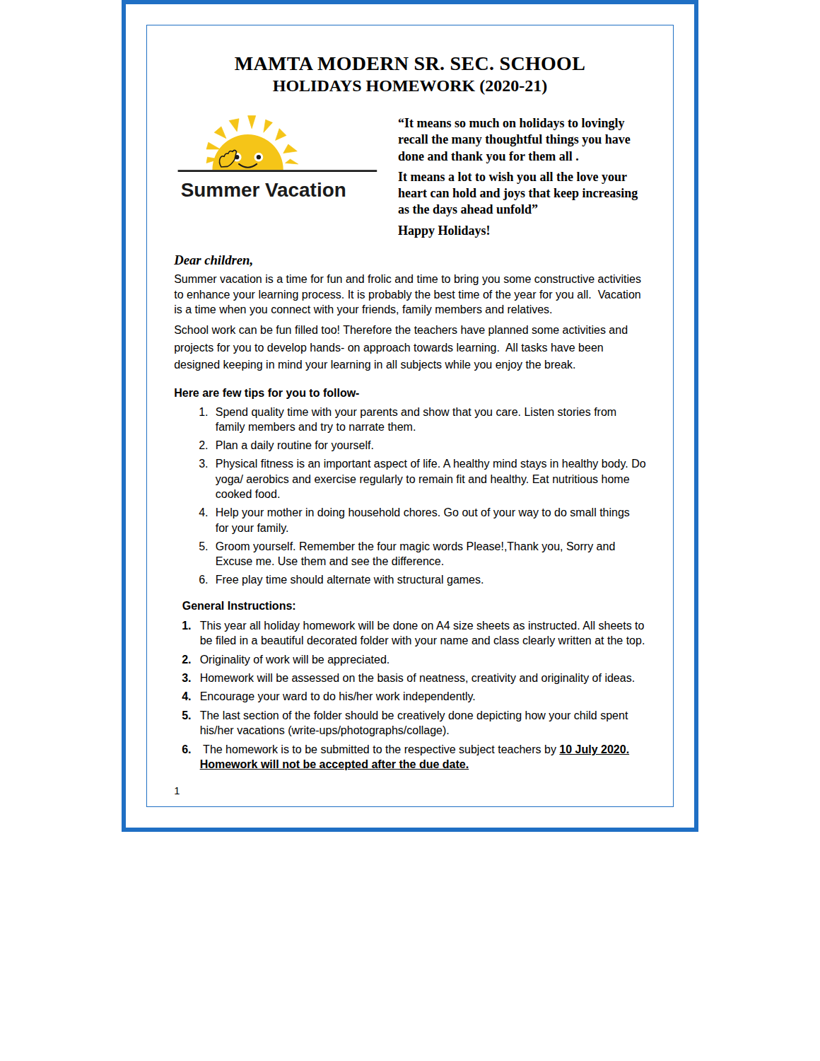MAMTA MODERN SR. SEC. SCHOOL
HOLIDAYS HOMEWORK (2020-21)
Summer Vacation
“It means so much on holidays to lovingly recall the many thoughtful things you have done and thank you for them all .
It means a lot to wish you all the love your heart can hold and joys that keep increasing as the days ahead unfold”
Happy Holidays!
Dear children,
Summer vacation is a time for fun and frolic and time to bring you some constructive activities to enhance your learning process. It is probably the best time of the year for you all. Vacation is a time when you connect with your friends, family members and relatives.
School work can be fun filled too! Therefore the teachers have planned some activities and projects for you to develop hands- on approach towards learning. All tasks have been designed keeping in mind your learning in all subjects while you enjoy the break.
Here are few tips for you to follow-
Spend quality time with your parents and show that you care. Listen stories from family members and try to narrate them.
Plan a daily routine for yourself.
Physical fitness is an important aspect of life. A healthy mind stays in healthy body. Do yoga/ aerobics and exercise regularly to remain fit and healthy. Eat nutritious home cooked food.
Help your mother in doing household chores. Go out of your way to do small things for your family.
Groom yourself. Remember the four magic words Please!,Thank you, Sorry and Excuse me. Use them and see the difference.
Free play time should alternate with structural games.
General Instructions:
This year all holiday homework will be done on A4 size sheets as instructed. All sheets to be filed in a beautiful decorated folder with your name and class clearly written at the top.
Originality of work will be appreciated.
Homework will be assessed on the basis of neatness, creativity and originality of ideas.
Encourage your ward to do his/her work independently.
The last section of the folder should be creatively done depicting how your child spent his/her vacations (write-ups/photographs/collage).
The homework is to be submitted to the respective subject teachers by 10 July 2020. Homework will not be accepted after the due date.
1